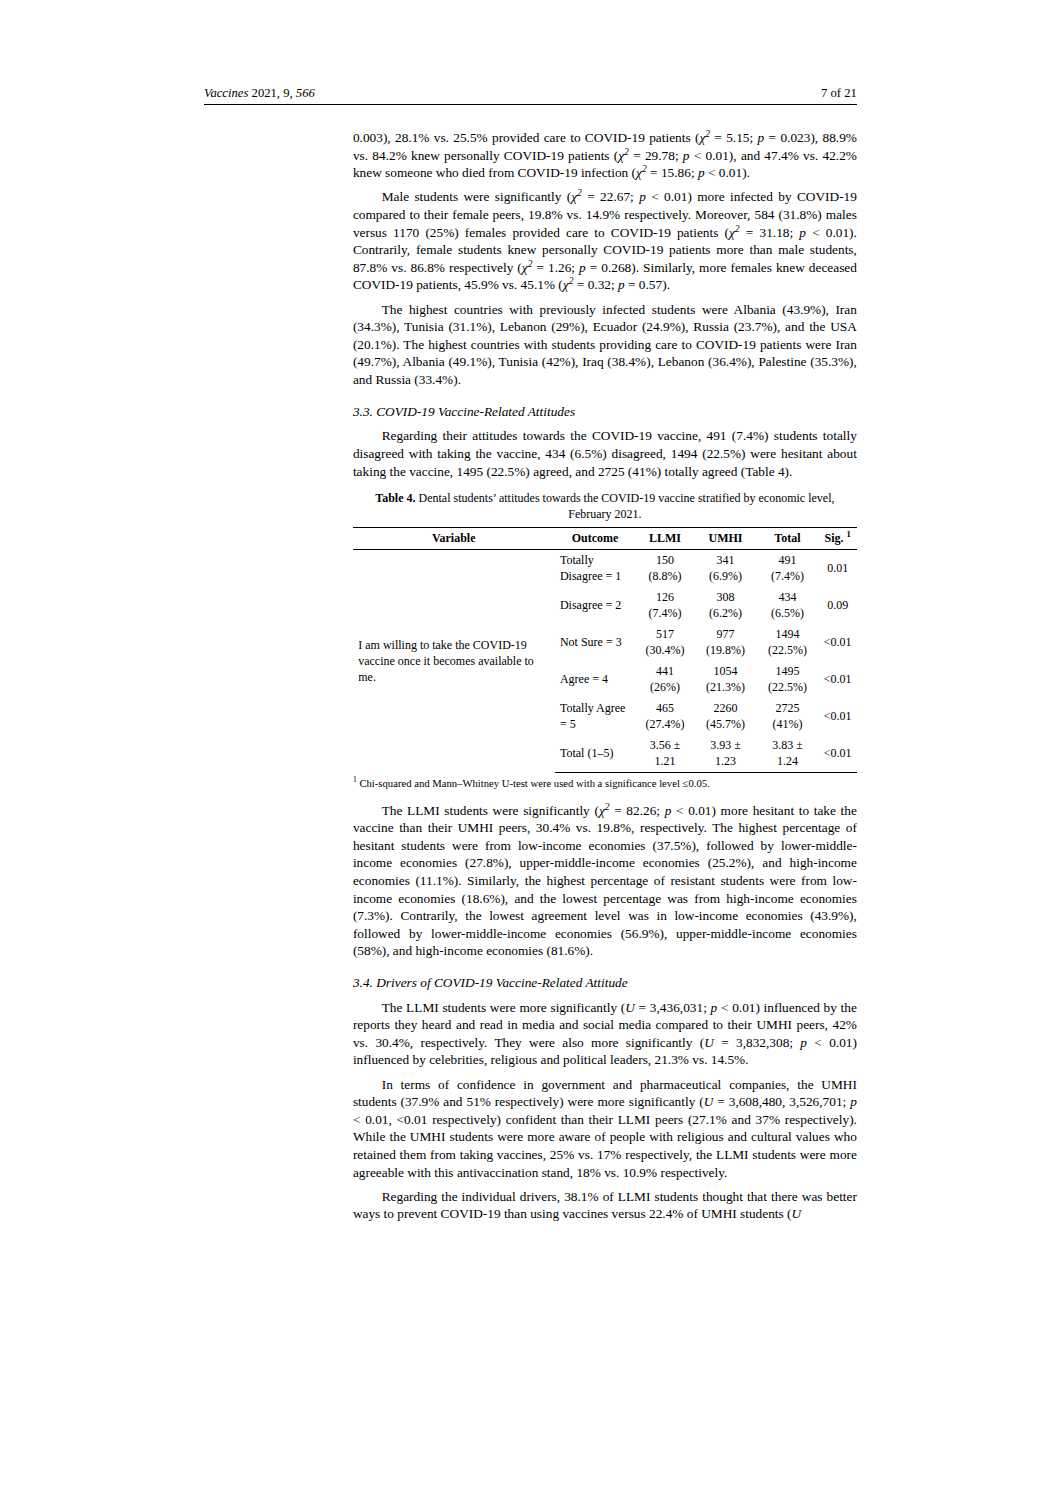Vaccines 2021, 9, 566
7 of 21
0.003), 28.1% vs. 25.5% provided care to COVID-19 patients (χ2 = 5.15; p = 0.023), 88.9% vs. 84.2% knew personally COVID-19 patients (χ2 = 29.78; p < 0.01), and 47.4% vs. 42.2% knew someone who died from COVID-19 infection (χ2 = 15.86; p < 0.01).
Male students were significantly (χ2 = 22.67; p < 0.01) more infected by COVID-19 compared to their female peers, 19.8% vs. 14.9% respectively. Moreover, 584 (31.8%) males versus 1170 (25%) females provided care to COVID-19 patients (χ2 = 31.18; p < 0.01). Contrarily, female students knew personally COVID-19 patients more than male students, 87.8% vs. 86.8% respectively (χ2 = 1.26; p = 0.268). Similarly, more females knew deceased COVID-19 patients, 45.9% vs. 45.1% (χ2 = 0.32; p = 0.57).
The highest countries with previously infected students were Albania (43.9%), Iran (34.3%), Tunisia (31.1%), Lebanon (29%), Ecuador (24.9%), Russia (23.7%), and the USA (20.1%). The highest countries with students providing care to COVID-19 patients were Iran (49.7%), Albania (49.1%), Tunisia (42%), Iraq (38.4%), Lebanon (36.4%), Palestine (35.3%), and Russia (33.4%).
3.3. COVID-19 Vaccine-Related Attitudes
Regarding their attitudes towards the COVID-19 vaccine, 491 (7.4%) students totally disagreed with taking the vaccine, 434 (6.5%) disagreed, 1494 (22.5%) were hesitant about taking the vaccine, 1495 (22.5%) agreed, and 2725 (41%) totally agreed (Table 4).
Table 4. Dental students’ attitudes towards the COVID-19 vaccine stratified by economic level, February 2021.
| Variable | Outcome | LLMI | UMHI | Total | Sig. 1 |
| --- | --- | --- | --- | --- | --- |
| I am willing to take the COVID-19 vaccine once it becomes available to me. | Totally Disagree = 1 | 150 (8.8%) | 341 (6.9%) | 491 (7.4%) | 0.01 |
| Disagree = 2 | 126 (7.4%) | 308 (6.2%) | 434 (6.5%) | 0.09 |
| Not Sure = 3 | 517 (30.4%) | 977 (19.8%) | 1494 (22.5%) | <0.01 |
| Agree = 4 | 441 (26%) | 1054 (21.3%) | 1495 (22.5%) | <0.01 |
| Totally Agree = 5 | 465 (27.4%) | 2260 (45.7%) | 2725 (41%) | <0.01 |
| Total (1–5) | 3.56 ± 1.21 | 3.93 ± 1.23 | 3.83 ± 1.24 | <0.01 |
1 Chi-squared and Mann–Whitney U-test were used with a significance level ≤0.05.
The LLMI students were significantly (χ2 = 82.26; p < 0.01) more hesitant to take the vaccine than their UMHI peers, 30.4% vs. 19.8%, respectively. The highest percentage of hesitant students were from low-income economies (37.5%), followed by lower-middle-income economies (27.8%), upper-middle-income economies (25.2%), and high-income economies (11.1%). Similarly, the highest percentage of resistant students were from low-income economies (18.6%), and the lowest percentage was from high-income economies (7.3%). Contrarily, the lowest agreement level was in low-income economies (43.9%), followed by lower-middle-income economies (56.9%), upper-middle-income economies (58%), and high-income economies (81.6%).
3.4. Drivers of COVID-19 Vaccine-Related Attitude
The LLMI students were more significantly (U = 3,436,031; p < 0.01) influenced by the reports they heard and read in media and social media compared to their UMHI peers, 42% vs. 30.4%, respectively. They were also more significantly (U = 3,832,308; p < 0.01) influenced by celebrities, religious and political leaders, 21.3% vs. 14.5%.
In terms of confidence in government and pharmaceutical companies, the UMHI students (37.9% and 51% respectively) were more significantly (U = 3,608,480, 3,526,701; p < 0.01, <0.01 respectively) confident than their LLMI peers (27.1% and 37% respectively). While the UMHI students were more aware of people with religious and cultural values who retained them from taking vaccines, 25% vs. 17% respectively, the LLMI students were more agreeable with this antivaccination stand, 18% vs. 10.9% respectively.
Regarding the individual drivers, 38.1% of LLMI students thought that there was better ways to prevent COVID-19 than using vaccines versus 22.4% of UMHI students (U